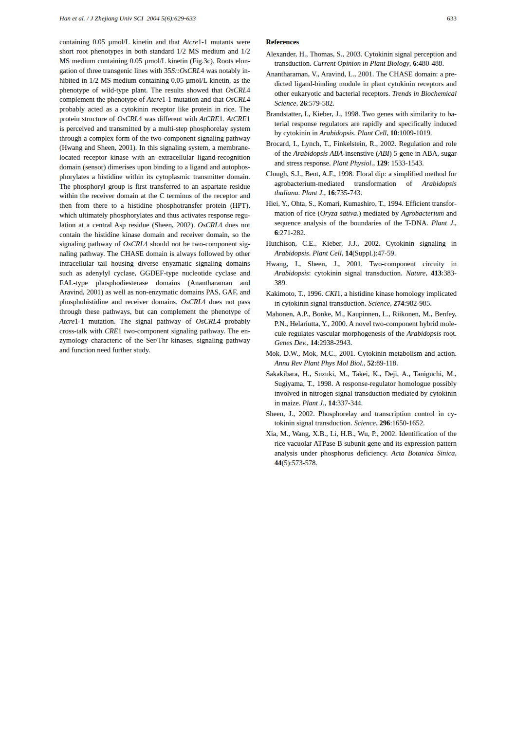Han et al. / J Zhejiang Univ SCI 2004 5(6):629-633 633
containing 0.05 µmol/L kinetin and that Atcre1-1 mutants were short root phenotypes in both standard 1/2 MS medium and 1/2 MS medium containing 0.05 µmol/L kinetin (Fig.3c). Roots elongation of three transgenic lines with 35S::OsCRL4 was notably inhibited in 1/2 MS medium containing 0.05 µmol/L kinetin, as the phenotype of wild-type plant. The results showed that OsCRL4 complement the phenotype of Atcre1-1 mutation and that OsCRL4 probably acted as a cytokinin receptor like protein in rice. The protein structure of OsCRL4 was different with AtCRE1. AtCRE1 is perceived and transmitted by a multi-step phosphorelay system through a complex form of the two-component signaling pathway (Hwang and Sheen, 2001). In this signaling system, a membrane-located receptor kinase with an extracellular ligand-recognition domain (sensor) dimerises upon binding to a ligand and autophosphorylates a histidine within its cytoplasmic transmitter domain. The phosphoryl group is first transferred to an aspartate residue within the receiver domain at the C terminus of the receptor and then from there to a histidine phosphotransfer protein (HPT), which ultimately phosphorylates and thus activates response regulation at a central Asp residue (Sheen, 2002). OsCRL4 does not contain the histidine kinase domain and receiver domain, so the signaling pathway of OsCRL4 should not be two-component signaling pathway. The CHASE domain is always followed by other intracellular tail housing diverse enyzmatic signaling domains such as adenylyl cyclase, GGDEF-type nucleotide cyclase and EAL-type phosphodiesterase domains (Anantharaman and Aravind, 2001) as well as non-enzymatic domains PAS, GAF, and phosphohistidine and receiver domains. OsCRL4 does not pass through these pathways, but can complement the phenotype of Atcre1-1 mutation. The signal pathway of OsCRL4 probably cross-talk with CRE1 two-component signaling pathway. The enzymology characteric of the Ser/Thr kinases, signaling pathway and function need further study.
References
Alexander, H., Thomas, S., 2003. Cytokinin signal perception and transduction. Current Opinion in Plant Biology, 6:480-488.
Anantharaman, V., Aravind, L., 2001. The CHASE domain: a predicted ligand-binding module in plant cytokinin receptors and other eukaryotic and bacterial receptors. Trends in Biochemical Science, 26:579-582.
Brandstatter, I., Kieber, J., 1998. Two genes with similarity to baterial response regulators are rapidly and specifically induced by cytokinin in Arabidopsis. Plant Cell, 10:1009-1019.
Brocard, I., Lynch, T., Finkelstein, R., 2002. Regulation and role of the Arabidopsis ABA-insenstive (ABI) 5 gene in ABA, sugar and stress response. Plant Physiol., 129: 1533-1543.
Clough, S.J., Bent, A.F., 1998. Floral dip: a simplified method for agrobacterium-mediated transformation of Arabidopsis thaliana. Plant J., 16:735-743.
Hiei, Y., Ohta, S., Komari, Kumashiro, T., 1994. Efficient transformation of rice (Oryza sativa.) mediated by Agrobacterium and sequence analysis of the boundaries of the T-DNA. Plant J., 6:271-282.
Hutchison, C.E., Kieber, J.J., 2002. Cytokinin signaling in Arabidopsis. Plant Cell, 14(Suppl.):47-59.
Hwang, I., Sheen, J., 2001. Two-component circuity in Arabidopsis: cytokinin signal transduction. Nature, 413:383-389.
Kakimoto, T., 1996. CKI1, a histidine kinase homology implicated in cytokinin signal transduction. Science, 274:982-985.
Mahonen, A.P., Bonke, M., Kaupinnen, L., Riikonen, M., Benfey, P.N., Helariutta, Y., 2000. A novel two-component hybrid molecule regulates vascular morphogenesis of the Arabidopsis root. Genes Dev., 14:2938-2943.
Mok, D.W., Mok, M.C., 2001. Cytokinin metabolism and action. Annu Rev Plant Phys Mol Biol., 52:89-118.
Sakakibara, H., Suzuki, M., Takei, K., Deji, A., Taniguchi, M., Sugiyama, T., 1998. A response-regulator homologue possibly involved in nitrogen signal transduction mediated by cytokinin in maize. Plant J., 14:337-344.
Sheen, J., 2002. Phosphorelay and transcription control in cytokinin signal transduction. Science, 296:1650-1652.
Xia, M., Wang, X.B., Li, H.B., Wu, P., 2002. Identification of the rice vacuolar ATPase B subunit gene and its expression pattern analysis under phosphorus deficiency. Acta Botanica Sinica, 44(5):573-578.